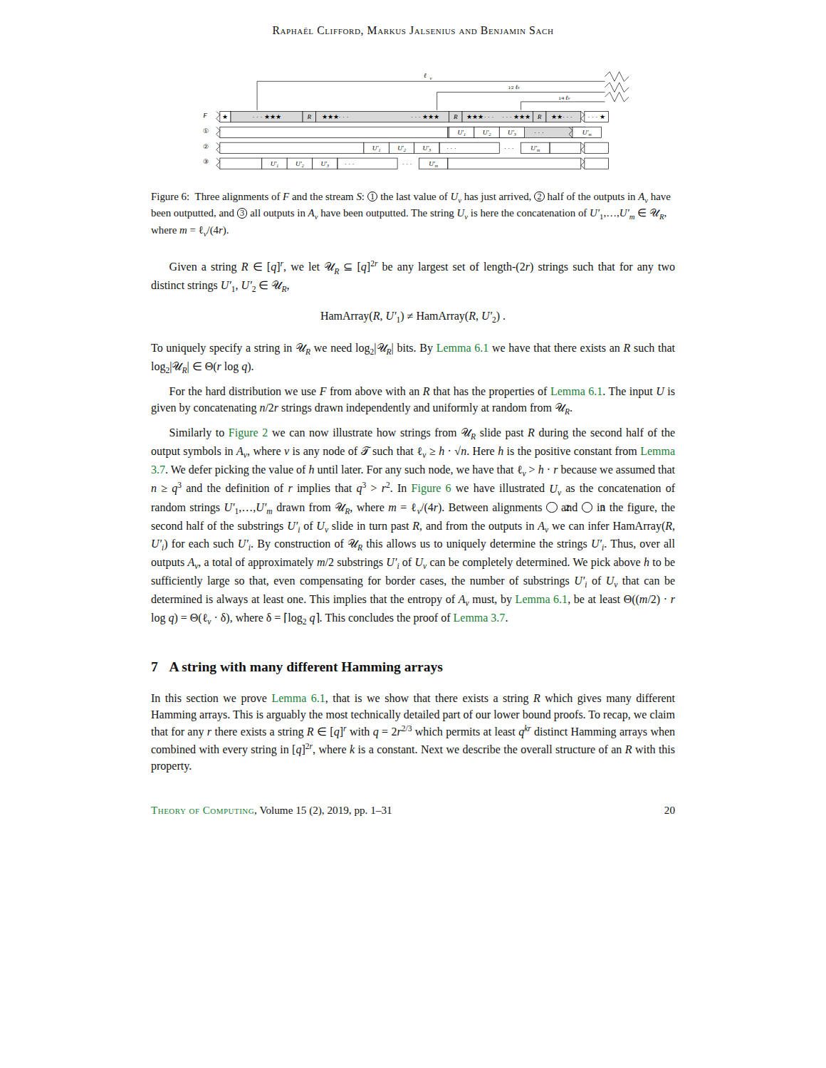Raphaël Clifford, Markus Jalsenius and Benjamin Sach
ℓ v 1⁄2 ℓv 1⁄4 ℓv F ★ · · · ★★★ R ★★★· · · · · · ★★★ R ★★★· · · · · · ★★★ R ★★· · · · · · ★ ① U′1 U′2 U′3 · · · U′m ② U′1 U′2 U′3 · · · · · · U′m ③ U′1 U′2 U′3 · · · · · · U′m
Figure 6: Three alignments of F and the stream S: 1 the last value of Uv has just arrived, 2 half of the outputs in Av have been outputted, and 3 all outputs in Av have been outputted. The string Uv is here the concatenation of U′1,…,U′m ∈ 𝒰R, where m = ℓv/(4r).
Given a string R ∈ [q]r, we let 𝒰R ⊆ [q]2r be any largest set of length-(2r) strings such that for any two distinct strings U′1, U′2 ∈ 𝒰R,
HamArray(R, U′1) ≠ HamArray(R, U′2) .
To uniquely specify a string in 𝒰R we need log2|𝒰R| bits. By Lemma 6.1 we have that there exists an R such that log2|𝒰R| ∈ Θ(r log q).
For the hard distribution we use F from above with an R that has the properties of Lemma 6.1. The input U is given by concatenating n/2r strings drawn independently and uniformly at random from 𝒰R.
Similarly to Figure 2 we can now illustrate how strings from 𝒰R slide past R during the second half of the output symbols in Av, where v is any node of 𝒯 such that ℓv ≥ h · √n. Here h is the positive constant from Lemma 3.7. We defer picking the value of h until later. For any such node, we have that ℓv > h · r because we assumed that n ≥ q3 and the definition of r implies that q3 > r2. In Figure 6 we have illustrated Uv as the concatenation of random strings U′1,…,U′m drawn from 𝒰R, where m = ℓv/(4r). Between alignments 2 and 3 in the figure, the second half of the substrings U′i of Uv slide in turn past R, and from the outputs in Av we can infer HamArray(R, U′i) for each such U′i. By construction of 𝒰R this allows us to uniquely determine the strings U′i. Thus, over all outputs Av, a total of approximately m/2 substrings U′i of Uv can be completely determined. We pick above h to be sufficiently large so that, even compensating for border cases, the number of substrings U′i of Uv that can be determined is always at least one. This implies that the entropy of Av must, by Lemma 6.1, be at least Θ((m/2) · r log q) = Θ(ℓv · δ), where δ = ⌈log2 q⌉. This concludes the proof of Lemma 3.7.
7 A string with many different Hamming arrays
In this section we prove Lemma 6.1, that is we show that there exists a string R which gives many different Hamming arrays. This is arguably the most technically detailed part of our lower bound proofs. To recap, we claim that for any r there exists a string R ∈ [q]r with q = 2r2/3 which permits at least qkr distinct Hamming arrays when combined with every string in [q]2r, where k is a constant. Next we describe the overall structure of an R with this property.
Theory of Computing, Volume 15 (2), 2019, pp. 1–31
20